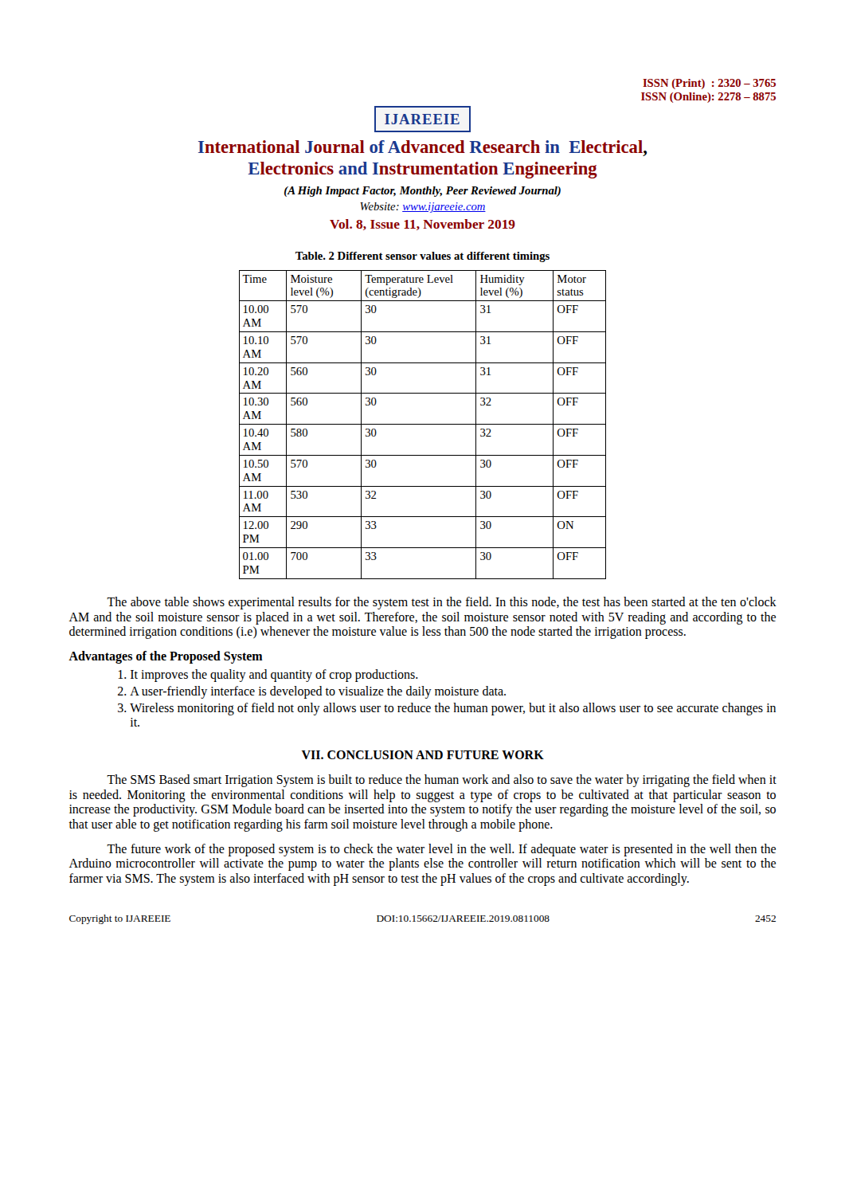ISSN (Print) : 2320 – 3765
ISSN (Online): 2278 – 8875
IJAREEIE
International Journal of Advanced Research in Electrical,
Electronics and Instrumentation Engineering
(A High Impact Factor, Monthly, Peer Reviewed Journal)
Website: www.ijareeie.com
Vol. 8, Issue 11, November 2019
Table. 2 Different sensor values at different timings
| Time | Moisture level (%) | Temperature Level (centigrade) | Humidity level (%) | Motor status |
| --- | --- | --- | --- | --- |
| 10.00 AM | 570 | 30 | 31 | OFF |
| 10.10 AM | 570 | 30 | 31 | OFF |
| 10.20 AM | 560 | 30 | 31 | OFF |
| 10.30 AM | 560 | 30 | 32 | OFF |
| 10.40 AM | 580 | 30 | 32 | OFF |
| 10.50 AM | 570 | 30 | 30 | OFF |
| 11.00 AM | 530 | 32 | 30 | OFF |
| 12.00 PM | 290 | 33 | 30 | ON |
| 01.00 PM | 700 | 33 | 30 | OFF |
The above table shows experimental results for the system test in the field. In this node, the test has been started at the ten o'clock AM and the soil moisture sensor is placed in a wet soil. Therefore, the soil moisture sensor noted with 5V reading and according to the determined irrigation conditions (i.e) whenever the moisture value is less than 500 the node started the irrigation process.
Advantages of the Proposed System
It improves the quality and quantity of crop productions.
A user-friendly interface is developed to visualize the daily moisture data.
Wireless monitoring of field not only allows user to reduce the human power, but it also allows user to see accurate changes in it.
VII. CONCLUSION AND FUTURE WORK
The SMS Based smart Irrigation System is built to reduce the human work and also to save the water by irrigating the field when it is needed. Monitoring the environmental conditions will help to suggest a type of crops to be cultivated at that particular season to increase the productivity. GSM Module board can be inserted into the system to notify the user regarding the moisture level of the soil, so that user able to get notification regarding his farm soil moisture level through a mobile phone.
The future work of the proposed system is to check the water level in the well. If adequate water is presented in the well then the Arduino microcontroller will activate the pump to water the plants else the controller will return notification which will be sent to the farmer via SMS. The system is also interfaced with pH sensor to test the pH values of the crops and cultivate accordingly.
Copyright to IJAREEIE DOI:10.15662/IJAREEIE.2019.0811008 2452